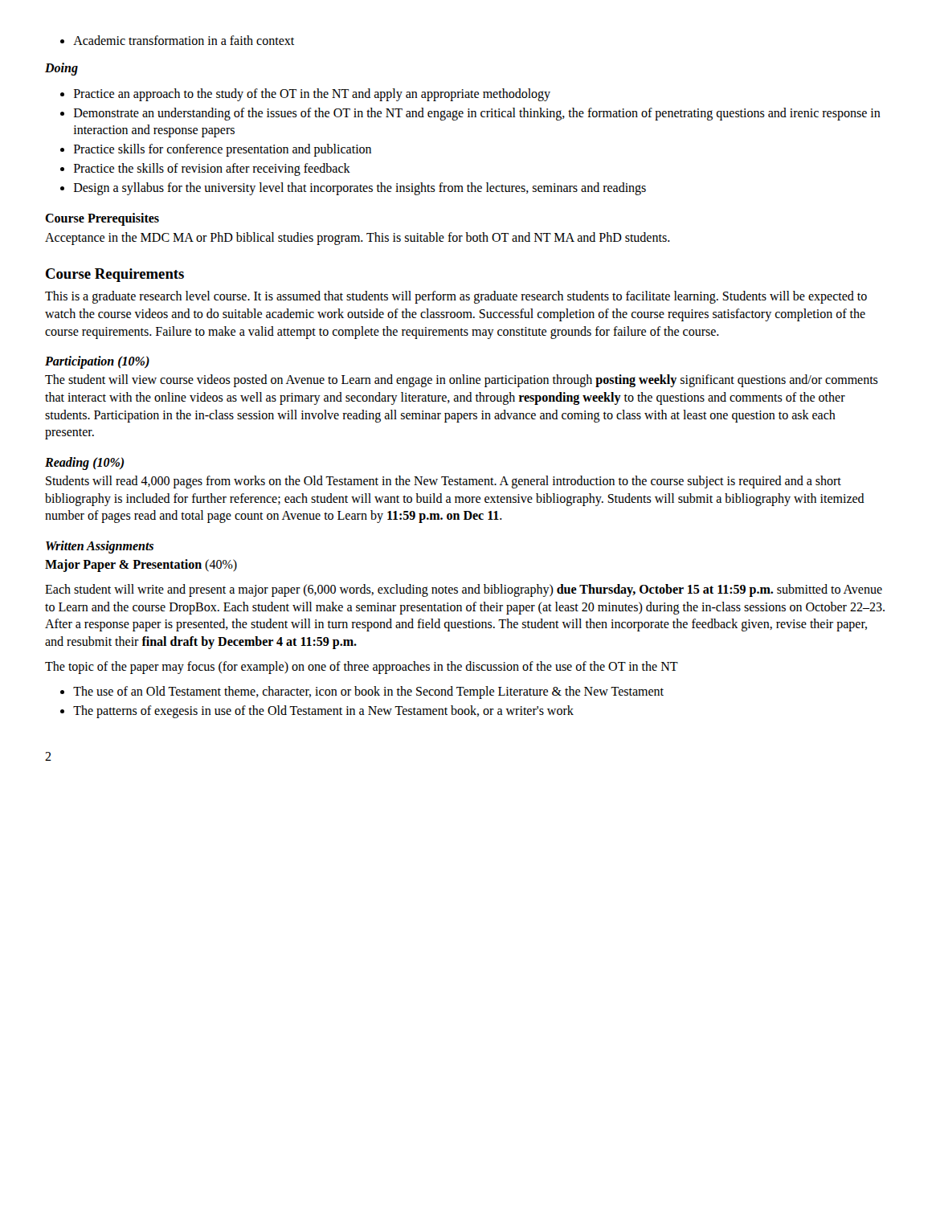Academic transformation in a faith context
Doing
Practice an approach to the study of the OT in the NT and apply an appropriate methodology
Demonstrate an understanding of the issues of the OT in the NT and engage in critical thinking, the formation of penetrating questions and irenic response in interaction and response papers
Practice skills for conference presentation and publication
Practice the skills of revision after receiving feedback
Design a syllabus for the university level that incorporates the insights from the lectures, seminars and readings
Course Prerequisites
Acceptance in the MDC MA or PhD biblical studies program. This is suitable for both OT and NT MA and PhD students.
Course Requirements
This is a graduate research level course. It is assumed that students will perform as graduate research students to facilitate learning. Students will be expected to watch the course videos and to do suitable academic work outside of the classroom. Successful completion of the course requires satisfactory completion of the course requirements. Failure to make a valid attempt to complete the requirements may constitute grounds for failure of the course.
Participation (10%)
The student will view course videos posted on Avenue to Learn and engage in online participation through posting weekly significant questions and/or comments that interact with the online videos as well as primary and secondary literature, and through responding weekly to the questions and comments of the other students. Participation in the in-class session will involve reading all seminar papers in advance and coming to class with at least one question to ask each presenter.
Reading (10%)
Students will read 4,000 pages from works on the Old Testament in the New Testament. A general introduction to the course subject is required and a short bibliography is included for further reference; each student will want to build a more extensive bibliography. Students will submit a bibliography with itemized number of pages read and total page count on Avenue to Learn by 11:59 p.m. on Dec 11.
Written Assignments
Major Paper & Presentation (40%)
Each student will write and present a major paper (6,000 words, excluding notes and bibliography) due Thursday, October 15 at 11:59 p.m. submitted to Avenue to Learn and the course DropBox. Each student will make a seminar presentation of their paper (at least 20 minutes) during the in-class sessions on October 22–23. After a response paper is presented, the student will in turn respond and field questions. The student will then incorporate the feedback given, revise their paper, and resubmit their final draft by December 4 at 11:59 p.m.
The topic of the paper may focus (for example) on one of three approaches in the discussion of the use of the OT in the NT
The use of an Old Testament theme, character, icon or book in the Second Temple Literature & the New Testament
The patterns of exegesis in use of the Old Testament in a New Testament book, or a writer's work
2